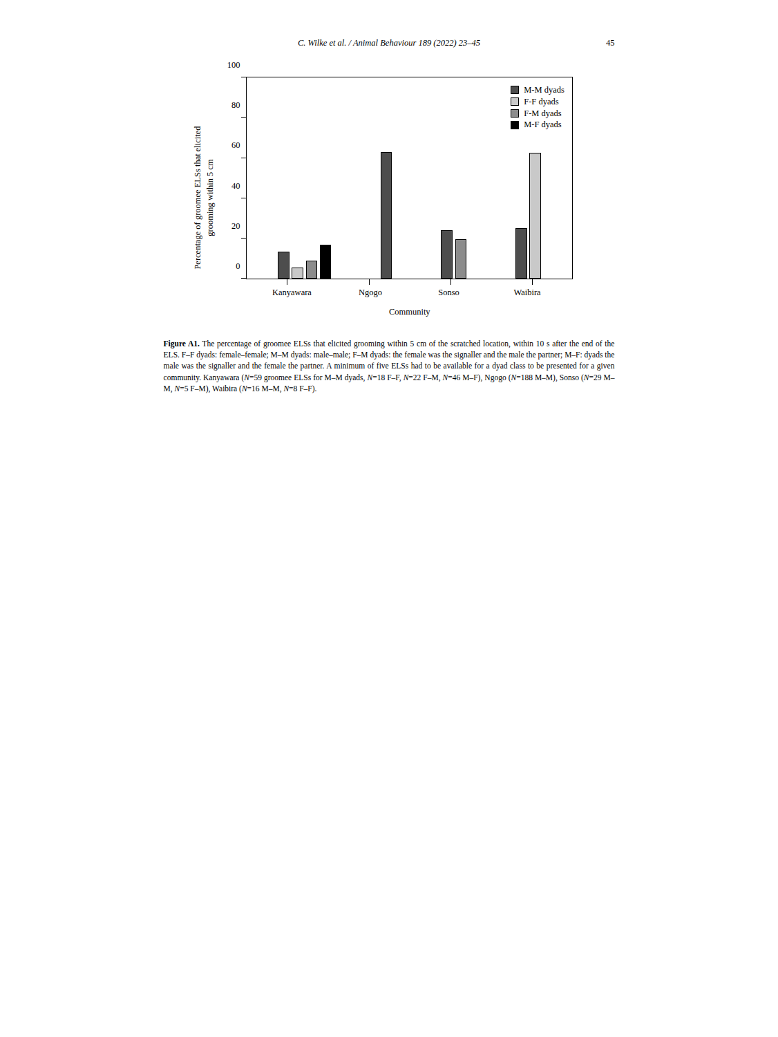C. Wilke et al. / Animal Behaviour 189 (2022) 23–45 45
Percentage of groomee ELSs that elicited
grooming within 5 cm
0
20
40
60
80
100
M-M dyads
F-F dyads
F-M dyads
M-F dyads
Kanyawara Ngogo Sonso Waibira
Community
Figure A1. The percentage of groomee ELSs that elicited grooming within 5 cm of the scratched location, within 10 s after the end of the ELS. F–F dyads: female–female; M–M dyads: male–male; F–M dyads: the female was the signaller and the male the partner; M–F: dyads the male was the signaller and the female the partner. A minimum of five ELSs had to be available for a dyad class to be presented for a given community. Kanyawara (N=59 groomee ELSs for M–M dyads, N=18 F–F, N=22 F–M, N=46 M–F), Ngogo (N=188 M–M), Sonso (N=29 M–M, N=5 F–M), Waibira (N=16 M–M, N=8 F–F).